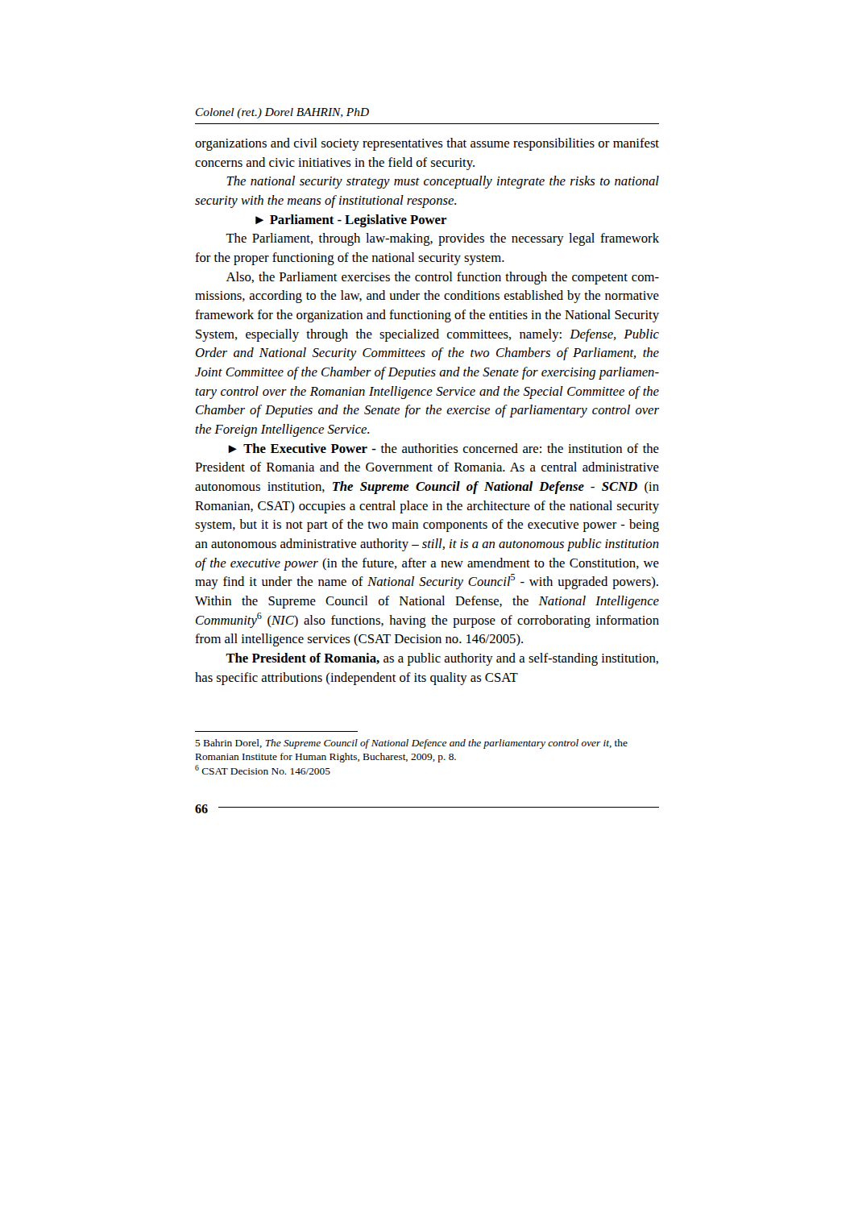Colonel (ret.) Dorel BAHRIN, PhD
organizations and civil society representatives that assume responsibilities or manifest concerns and civic initiatives in the field of security.
The national security strategy must conceptually integrate the risks to national security with the means of institutional response.
► Parliament - Legislative Power
The Parliament, through law-making, provides the necessary legal framework for the proper functioning of the national security system.
Also, the Parliament exercises the control function through the competent commissions, according to the law, and under the conditions established by the normative framework for the organization and functioning of the entities in the National Security System, especially through the specialized committees, namely: Defense, Public Order and National Security Committees of the two Chambers of Parliament, the Joint Committee of the Chamber of Deputies and the Senate for exercising parliamentary control over the Romanian Intelligence Service and the Special Committee of the Chamber of Deputies and the Senate for the exercise of parliamentary control over the Foreign Intelligence Service.
► The Executive Power - the authorities concerned are: the institution of the President of Romania and the Government of Romania. As a central administrative autonomous institution, The Supreme Council of National Defense - SCND (in Romanian, CSAT) occupies a central place in the architecture of the national security system, but it is not part of the two main components of the executive power - being an autonomous administrative authority – still, it is a an autonomous public institution of the executive power (in the future, after a new amendment to the Constitution, we may find it under the name of National Security Council5 - with upgraded powers). Within the Supreme Council of National Defense, the National Intelligence Community6 (NIC) also functions, having the purpose of corroborating information from all intelligence services (CSAT Decision no. 146/2005).
The President of Romania, as a public authority and a self-standing institution, has specific attributions (independent of its quality as CSAT
5 Bahrin Dorel, The Supreme Council of National Defence and the parliamentary control over it, the Romanian Institute for Human Rights, Bucharest, 2009, p. 8.
6 CSAT Decision No. 146/2005
66